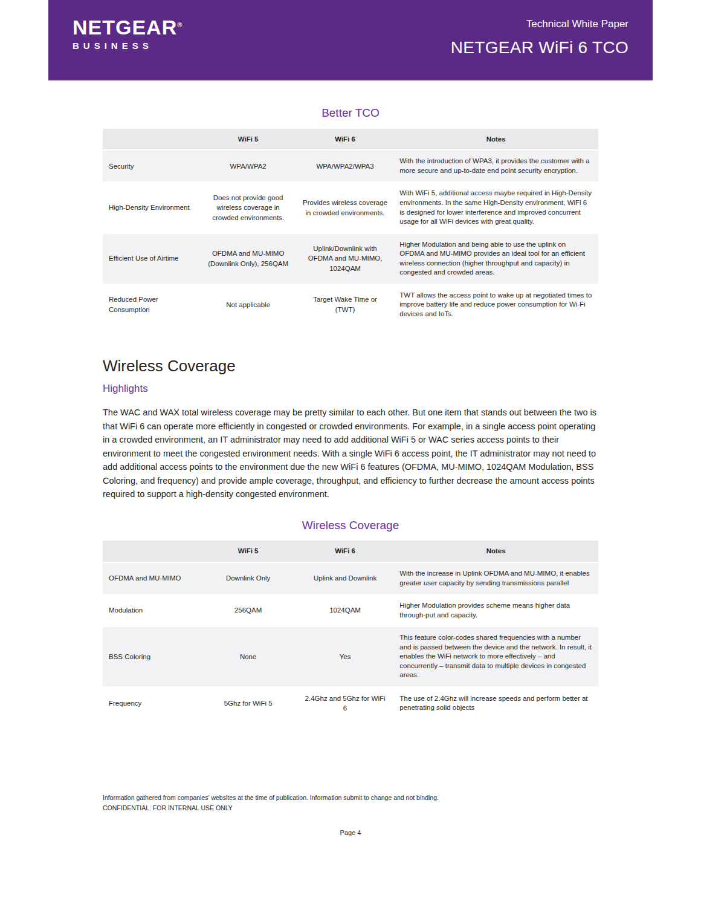NETGEAR® BUSINESS
Technical White Paper
NETGEAR WiFi 6 TCO
Better TCO
| | WiFi 5 | WiFi 6 | Notes |
| --- | --- | --- | --- |
| Security | WPA/WPA2 | WPA/WPA2/WPA3 | With the introduction of WPA3, it provides the customer with a more secure and up-to-date end point security encryption. |
| High-Density Environment | Does not provide good wireless coverage in crowded environments. | Provides wireless coverage in crowded environments. | With WiFi 5, additional access maybe required in High-Density environments. In the same High-Density environment, WiFi 6 is designed for lower interference and improved concurrent usage for all WiFi devices with great quality. |
| Efficient Use of Airtime | OFDMA and MU-MIMO (Downlink Only), 256QAM | Uplink/Downlink with OFDMA and MU-MIMO, 1024QAM | Higher Modulation and being able to use the uplink on OFDMA and MU-MIMO provides an ideal tool for an efficient wireless connection (higher throughput and capacity) in congested and crowded areas. |
| Reduced Power Consumption | Not applicable | Target Wake Time or (TWT) | TWT allows the access point to wake up at negotiated times to improve battery life and reduce power consumption for Wi-Fi devices and IoTs. |
Wireless Coverage
Highlights
The WAC and WAX total wireless coverage may be pretty similar to each other. But one item that stands out between the two is that WiFi 6 can operate more efficiently in congested or crowded environments. For example, in a single access point operating in a crowded environment, an IT administrator may need to add additional WiFi 5 or WAC series access points to their environment to meet the congested environment needs. With a single WiFi 6 access point, the IT administrator may not need to add additional access points to the environment due the new WiFi 6 features (OFDMA, MU-MIMO, 1024QAM Modulation, BSS Coloring, and frequency) and provide ample coverage, throughput, and efficiency to further decrease the amount access points required to support a high-density congested environment.
Wireless Coverage
| | WiFi 5 | WiFi 6 | Notes |
| --- | --- | --- | --- |
| OFDMA and MU-MIMO | Downlink Only | Uplink and Downlink | With the increase in Uplink OFDMA and MU-MIMO, it enables greater user capacity by sending transmissions parallel |
| Modulation | 256QAM | 1024QAM | Higher Modulation provides scheme means higher data through-put and capacity. |
| BSS Coloring | None | Yes | This feature color-codes shared frequencies with a number and is passed between the device and the network. In result, it enables the WiFi network to more effectively – and concurrently – transmit data to multiple devices in congested areas. |
| Frequency | 5Ghz for WiFi 5 | 2.4Ghz and 5Ghz for WiFi 6 | The use of 2.4Ghz will increase speeds and perform better at penetrating solid objects |
Information gathered from companies' websites at the time of publication. Information submit to change and not binding.
CONFIDENTIAL: FOR INTERNAL USE ONLY
Page 4